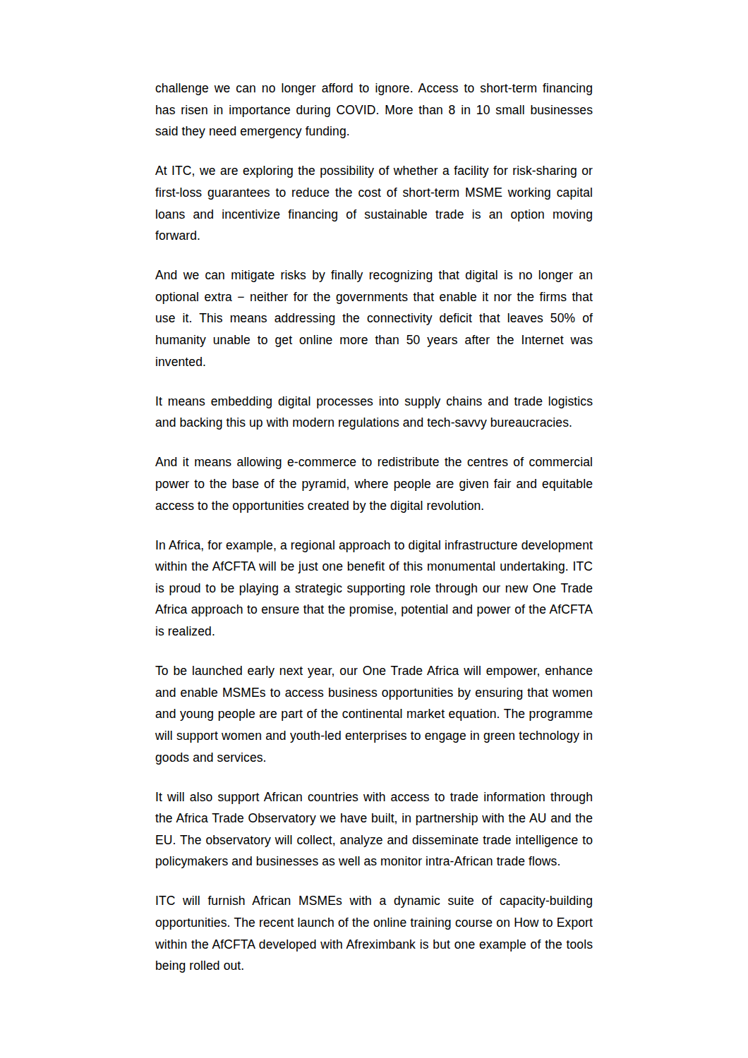challenge we can no longer afford to ignore. Access to short-term financing has risen in importance during COVID. More than 8 in 10 small businesses said they need emergency funding.
At ITC, we are exploring the possibility of whether a facility for risk-sharing or first-loss guarantees to reduce the cost of short-term MSME working capital loans and incentivize financing of sustainable trade is an option moving forward.
And we can mitigate risks by finally recognizing that digital is no longer an optional extra − neither for the governments that enable it nor the firms that use it. This means addressing the connectivity deficit that leaves 50% of humanity unable to get online more than 50 years after the Internet was invented.
It means embedding digital processes into supply chains and trade logistics and backing this up with modern regulations and tech-savvy bureaucracies.
And it means allowing e-commerce to redistribute the centres of commercial power to the base of the pyramid, where people are given fair and equitable access to the opportunities created by the digital revolution.
In Africa, for example, a regional approach to digital infrastructure development within the AfCFTA will be just one benefit of this monumental undertaking. ITC is proud to be playing a strategic supporting role through our new One Trade Africa approach to ensure that the promise, potential and power of the AfCFTA is realized.
To be launched early next year, our One Trade Africa will empower, enhance and enable MSMEs to access business opportunities by ensuring that women and young people are part of the continental market equation. The programme will support women and youth-led enterprises to engage in green technology in goods and services.
It will also support African countries with access to trade information through the Africa Trade Observatory we have built, in partnership with the AU and the EU. The observatory will collect, analyze and disseminate trade intelligence to policymakers and businesses as well as monitor intra-African trade flows.
ITC will furnish African MSMEs with a dynamic suite of capacity-building opportunities. The recent launch of the online training course on How to Export within the AfCFTA developed with Afreximbank is but one example of the tools being rolled out.